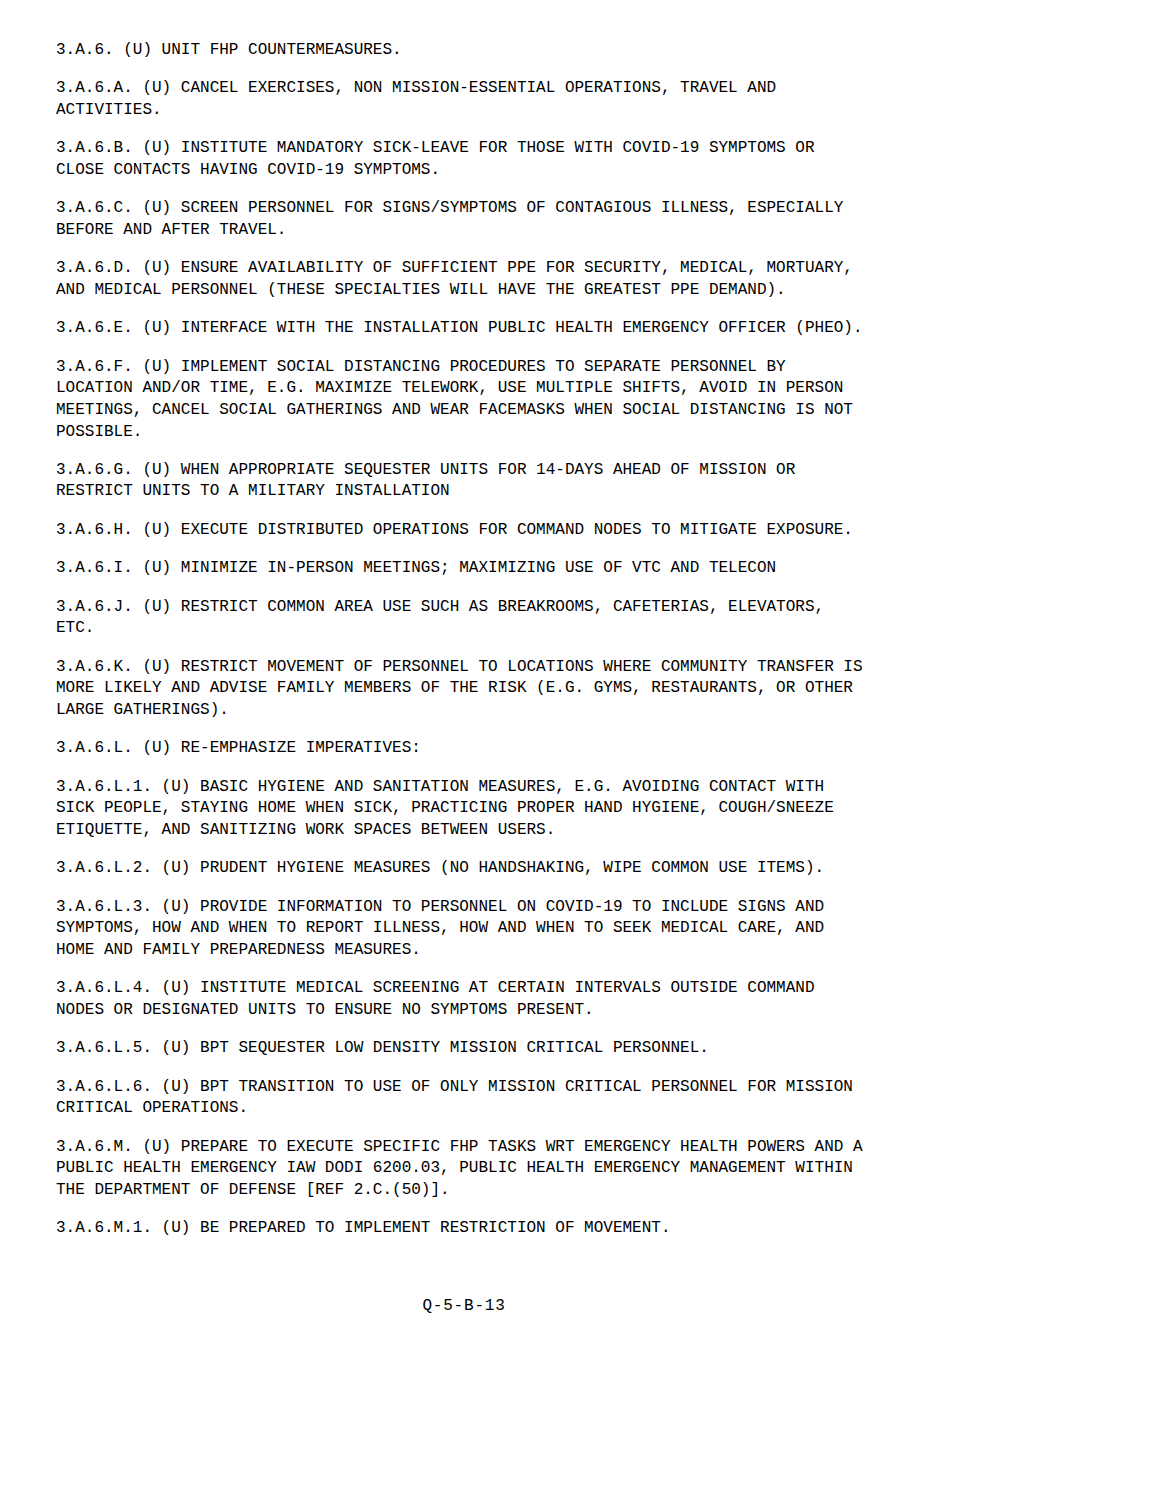3.A.6. (U) UNIT FHP COUNTERMEASURES.
3.A.6.A. (U) CANCEL EXERCISES, NON MISSION-ESSENTIAL OPERATIONS, TRAVEL AND ACTIVITIES.
3.A.6.B. (U) INSTITUTE MANDATORY SICK-LEAVE FOR THOSE WITH COVID-19 SYMPTOMS OR CLOSE CONTACTS HAVING COVID-19 SYMPTOMS.
3.A.6.C. (U) SCREEN PERSONNEL FOR SIGNS/SYMPTOMS OF CONTAGIOUS ILLNESS, ESPECIALLY BEFORE AND AFTER TRAVEL.
3.A.6.D. (U) ENSURE AVAILABILITY OF SUFFICIENT PPE FOR SECURITY, MEDICAL, MORTUARY, AND MEDICAL PERSONNEL (THESE SPECIALTIES WILL HAVE THE GREATEST PPE DEMAND).
3.A.6.E. (U) INTERFACE WITH THE INSTALLATION PUBLIC HEALTH EMERGENCY OFFICER (PHEO).
3.A.6.F. (U) IMPLEMENT SOCIAL DISTANCING PROCEDURES TO SEPARATE PERSONNEL BY LOCATION AND/OR TIME, E.G. MAXIMIZE TELEWORK, USE MULTIPLE SHIFTS, AVOID IN PERSON MEETINGS, CANCEL SOCIAL GATHERINGS AND WEAR FACEMASKS WHEN SOCIAL DISTANCING IS NOT POSSIBLE.
3.A.6.G. (U) WHEN APPROPRIATE SEQUESTER UNITS FOR 14-DAYS AHEAD OF MISSION OR RESTRICT UNITS TO A MILITARY INSTALLATION
3.A.6.H. (U) EXECUTE DISTRIBUTED OPERATIONS FOR COMMAND NODES TO MITIGATE EXPOSURE.
3.A.6.I. (U) MINIMIZE IN-PERSON MEETINGS; MAXIMIZING USE OF VTC AND TELECON
3.A.6.J. (U) RESTRICT COMMON AREA USE SUCH AS BREAKROOMS, CAFETERIAS, ELEVATORS, ETC.
3.A.6.K. (U) RESTRICT MOVEMENT OF PERSONNEL TO LOCATIONS WHERE COMMUNITY TRANSFER IS MORE LIKELY AND ADVISE FAMILY MEMBERS OF THE RISK (E.G. GYMS, RESTAURANTS, OR OTHER LARGE GATHERINGS).
3.A.6.L. (U) RE-EMPHASIZE IMPERATIVES:
3.A.6.L.1. (U) BASIC HYGIENE AND SANITATION MEASURES, E.G. AVOIDING CONTACT WITH SICK PEOPLE, STAYING HOME WHEN SICK, PRACTICING PROPER HAND HYGIENE, COUGH/SNEEZE ETIQUETTE, AND SANITIZING WORK SPACES BETWEEN USERS.
3.A.6.L.2. (U) PRUDENT HYGIENE MEASURES (NO HANDSHAKING, WIPE COMMON USE ITEMS).
3.A.6.L.3. (U) PROVIDE INFORMATION TO PERSONNEL ON COVID-19 TO INCLUDE SIGNS AND SYMPTOMS, HOW AND WHEN TO REPORT ILLNESS, HOW AND WHEN TO SEEK MEDICAL CARE, AND HOME AND FAMILY PREPAREDNESS MEASURES.
3.A.6.L.4. (U) INSTITUTE MEDICAL SCREENING AT CERTAIN INTERVALS OUTSIDE COMMAND NODES OR DESIGNATED UNITS TO ENSURE NO SYMPTOMS PRESENT.
3.A.6.L.5. (U) BPT SEQUESTER LOW DENSITY MISSION CRITICAL PERSONNEL.
3.A.6.L.6. (U) BPT TRANSITION TO USE OF ONLY MISSION CRITICAL PERSONNEL FOR MISSION CRITICAL OPERATIONS.
3.A.6.M. (U) PREPARE TO EXECUTE SPECIFIC FHP TASKS WRT EMERGENCY HEALTH POWERS AND A PUBLIC HEALTH EMERGENCY IAW DODI 6200.03, PUBLIC HEALTH EMERGENCY MANAGEMENT WITHIN THE DEPARTMENT OF DEFENSE [REF 2.C.(50)].
3.A.6.M.1. (U) BE PREPARED TO IMPLEMENT RESTRICTION OF MOVEMENT.
Q-5-B-13